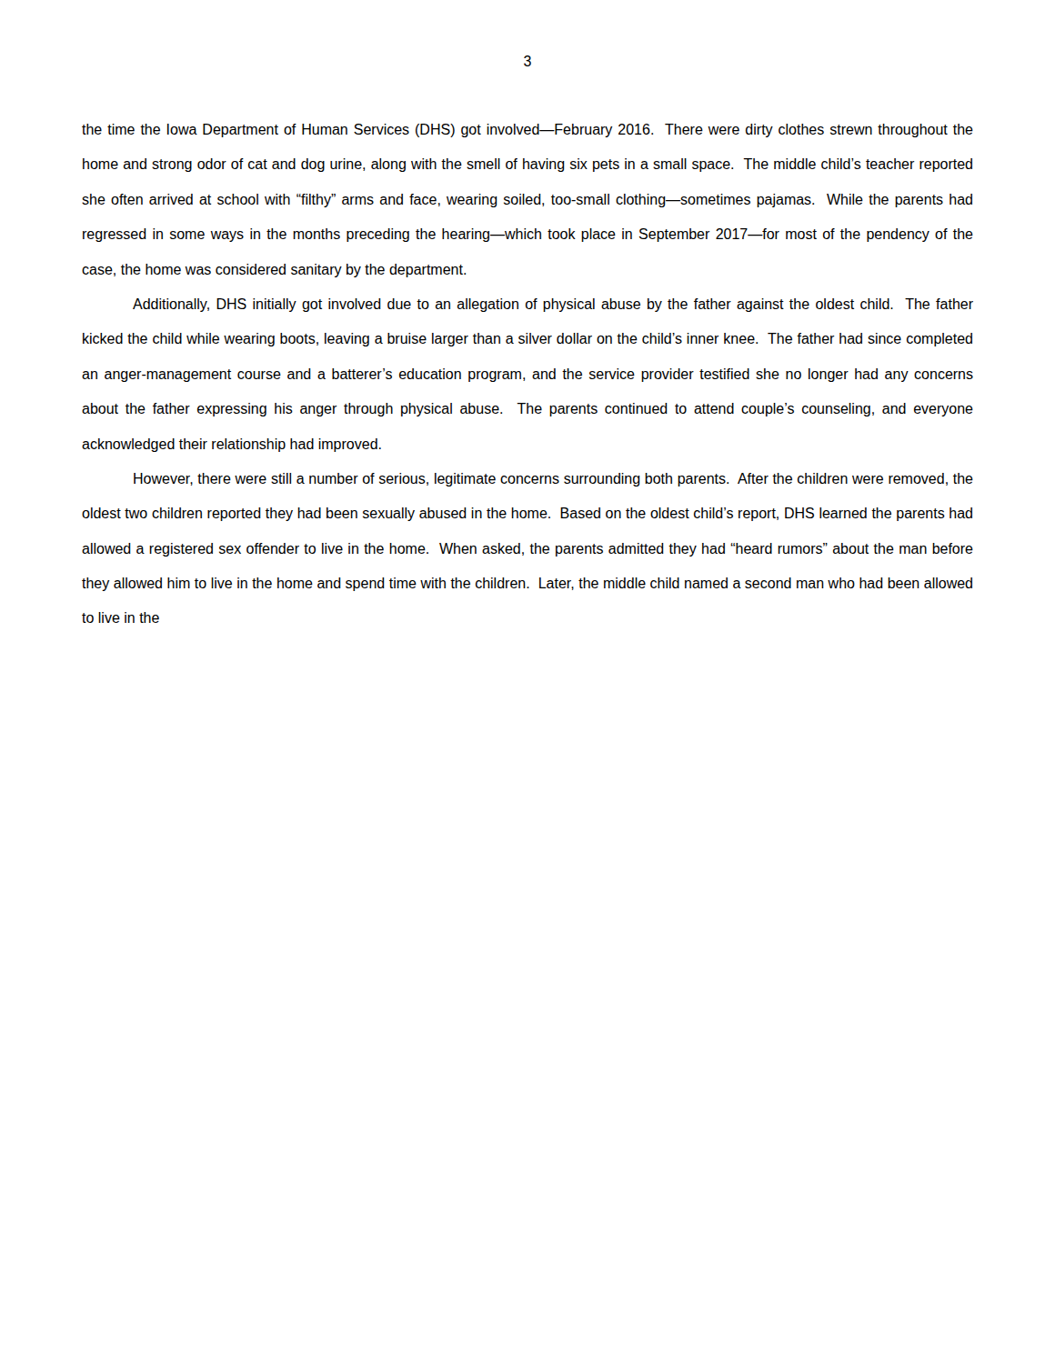3
the time the Iowa Department of Human Services (DHS) got involved—February 2016. There were dirty clothes strewn throughout the home and strong odor of cat and dog urine, along with the smell of having six pets in a small space. The middle child’s teacher reported she often arrived at school with “filthy” arms and face, wearing soiled, too-small clothing—sometimes pajamas. While the parents had regressed in some ways in the months preceding the hearing—which took place in September 2017—for most of the pendency of the case, the home was considered sanitary by the department.
Additionally, DHS initially got involved due to an allegation of physical abuse by the father against the oldest child. The father kicked the child while wearing boots, leaving a bruise larger than a silver dollar on the child’s inner knee. The father had since completed an anger-management course and a batterer’s education program, and the service provider testified she no longer had any concerns about the father expressing his anger through physical abuse. The parents continued to attend couple’s counseling, and everyone acknowledged their relationship had improved.
However, there were still a number of serious, legitimate concerns surrounding both parents. After the children were removed, the oldest two children reported they had been sexually abused in the home. Based on the oldest child’s report, DHS learned the parents had allowed a registered sex offender to live in the home. When asked, the parents admitted they had “heard rumors” about the man before they allowed him to live in the home and spend time with the children. Later, the middle child named a second man who had been allowed to live in the